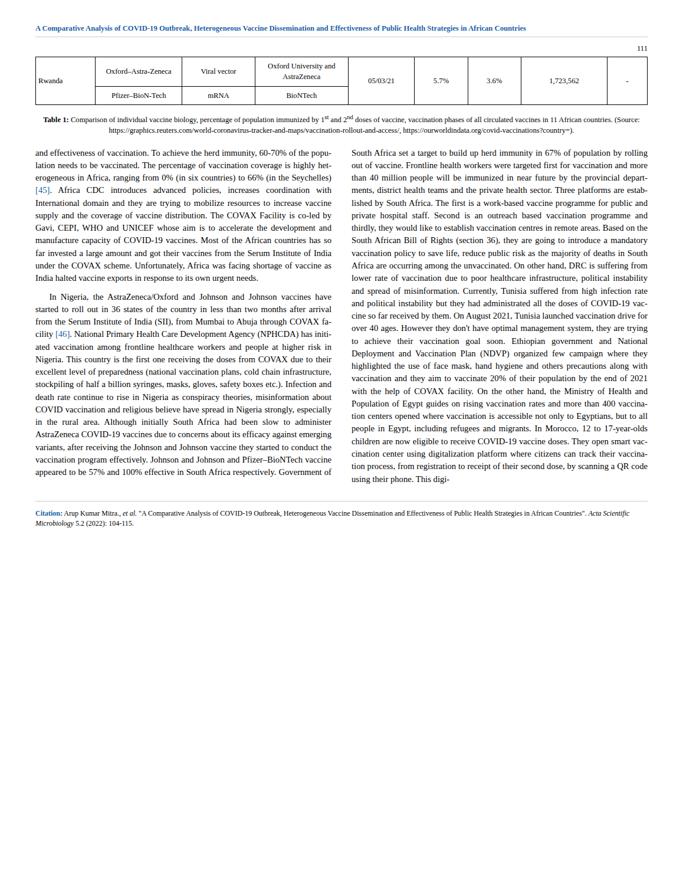A Comparative Analysis of COVID-19 Outbreak, Heterogeneous Vaccine Dissemination and Effectiveness of Public Health Strategies in African Countries
111
| Rwanda | Oxford–Astra-Zeneca | Viral vector | Oxford University and AstraZeneca | 05/03/21 | 5.7% | 3.6% | 1,723,562 | - |
| Pfizer–BioN-Tech | mRNA | BioNTech |
Table 1: Comparison of individual vaccine biology, percentage of population immunized by 1st and 2nd doses of vaccine, vaccination phases of all circulated vaccines in 11 African countries. (Source: https://graphics.reuters.com/world-coronavirus-tracker-and-maps/vaccination-rollout-and-access/, https://ourworldindata.org/covid-vaccinations?country=).
and effectiveness of vaccination. To achieve the herd immunity, 60-70% of the population needs to be vaccinated. The percentage of vaccination coverage is highly heterogeneous in Africa, ranging from 0% (in six countries) to 66% (in the Seychelles) [45]. Africa CDC introduces advanced policies, increases coordination with International domain and they are trying to mobilize resources to increase vaccine supply and the coverage of vaccine distribution. The COVAX Facility is co-led by Gavi, CEPI, WHO and UNICEF whose aim is to accelerate the development and manufacture capacity of COVID-19 vaccines. Most of the African countries has so far invested a large amount and got their vaccines from the Serum Institute of India under the COVAX scheme. Unfortunately, Africa was facing shortage of vaccine as India halted vaccine exports in response to its own urgent needs.
In Nigeria, the AstraZeneca/Oxford and Johnson and Johnson vaccines have started to roll out in 36 states of the country in less than two months after arrival from the Serum Institute of India (SII), from Mumbai to Abuja through COVAX facility [46]. National Primary Health Care Development Agency (NPHCDA) has initiated vaccination among frontline healthcare workers and people at higher risk in Nigeria. This country is the first one receiving the doses from COVAX due to their excellent level of preparedness (national vaccination plans, cold chain infrastructure, stockpiling of half a billion syringes, masks, gloves, safety boxes etc.). Infection and death rate continue to rise in Nigeria as conspiracy theories, misinformation about COVID vaccination and religious believe have spread in Nigeria strongly, especially in the rural area. Although initially South Africa had been slow to administer AstraZeneca COVID-19 vaccines due to concerns about its efficacy against emerging variants, after receiving the Johnson and Johnson vaccine they started to conduct the vaccination program effectively. Johnson and Johnson and Pfizer–BioNTech vaccine appeared to be 57% and 100% effective in South Africa respectively. Government of South Africa set a target to build up herd immunity in 67% of population by rolling out of vaccine. Frontline health workers were targeted first for vaccination and more than 40 million people will be immunized in near future by the provincial departments, district health teams and the private health sector. Three platforms are established by South Africa. The first is a work-based vaccine programme for public and private hospital staff. Second is an outreach based vaccination programme and thirdly, they would like to establish vaccination centres in remote areas. Based on the South African Bill of Rights (section 36), they are going to introduce a mandatory vaccination policy to save life, reduce public risk as the majority of deaths in South Africa are occurring among the unvaccinated. On other hand, DRC is suffering from lower rate of vaccination due to poor healthcare infrastructure, political instability and spread of misinformation. Currently, Tunisia suffered from high infection rate and political instability but they had administrated all the doses of COVID-19 vaccine so far received by them. On August 2021, Tunisia launched vaccination drive for over 40 ages. However they don't have optimal management system, they are trying to achieve their vaccination goal soon. Ethiopian government and National Deployment and Vaccination Plan (NDVP) organized few campaign where they highlighted the use of face mask, hand hygiene and others precautions along with vaccination and they aim to vaccinate 20% of their population by the end of 2021 with the help of COVAX facility. On the other hand, the Ministry of Health and Population of Egypt guides on rising vaccination rates and more than 400 vaccination centers opened where vaccination is accessible not only to Egyptians, but to all people in Egypt, including refugees and migrants. In Morocco, 12 to 17-year-olds children are now eligible to receive COVID-19 vaccine doses. They open smart vaccination center using digitalization platform where citizens can track their vaccination process, from registration to receipt of their second dose, by scanning a QR code using their phone. This digi-
Citation: Arup Kumar Mitra., et al. "A Comparative Analysis of COVID-19 Outbreak, Heterogeneous Vaccine Dissemination and Effectiveness of Public Health Strategies in African Countries". Acta Scientific Microbiology 5.2 (2022): 104-115.